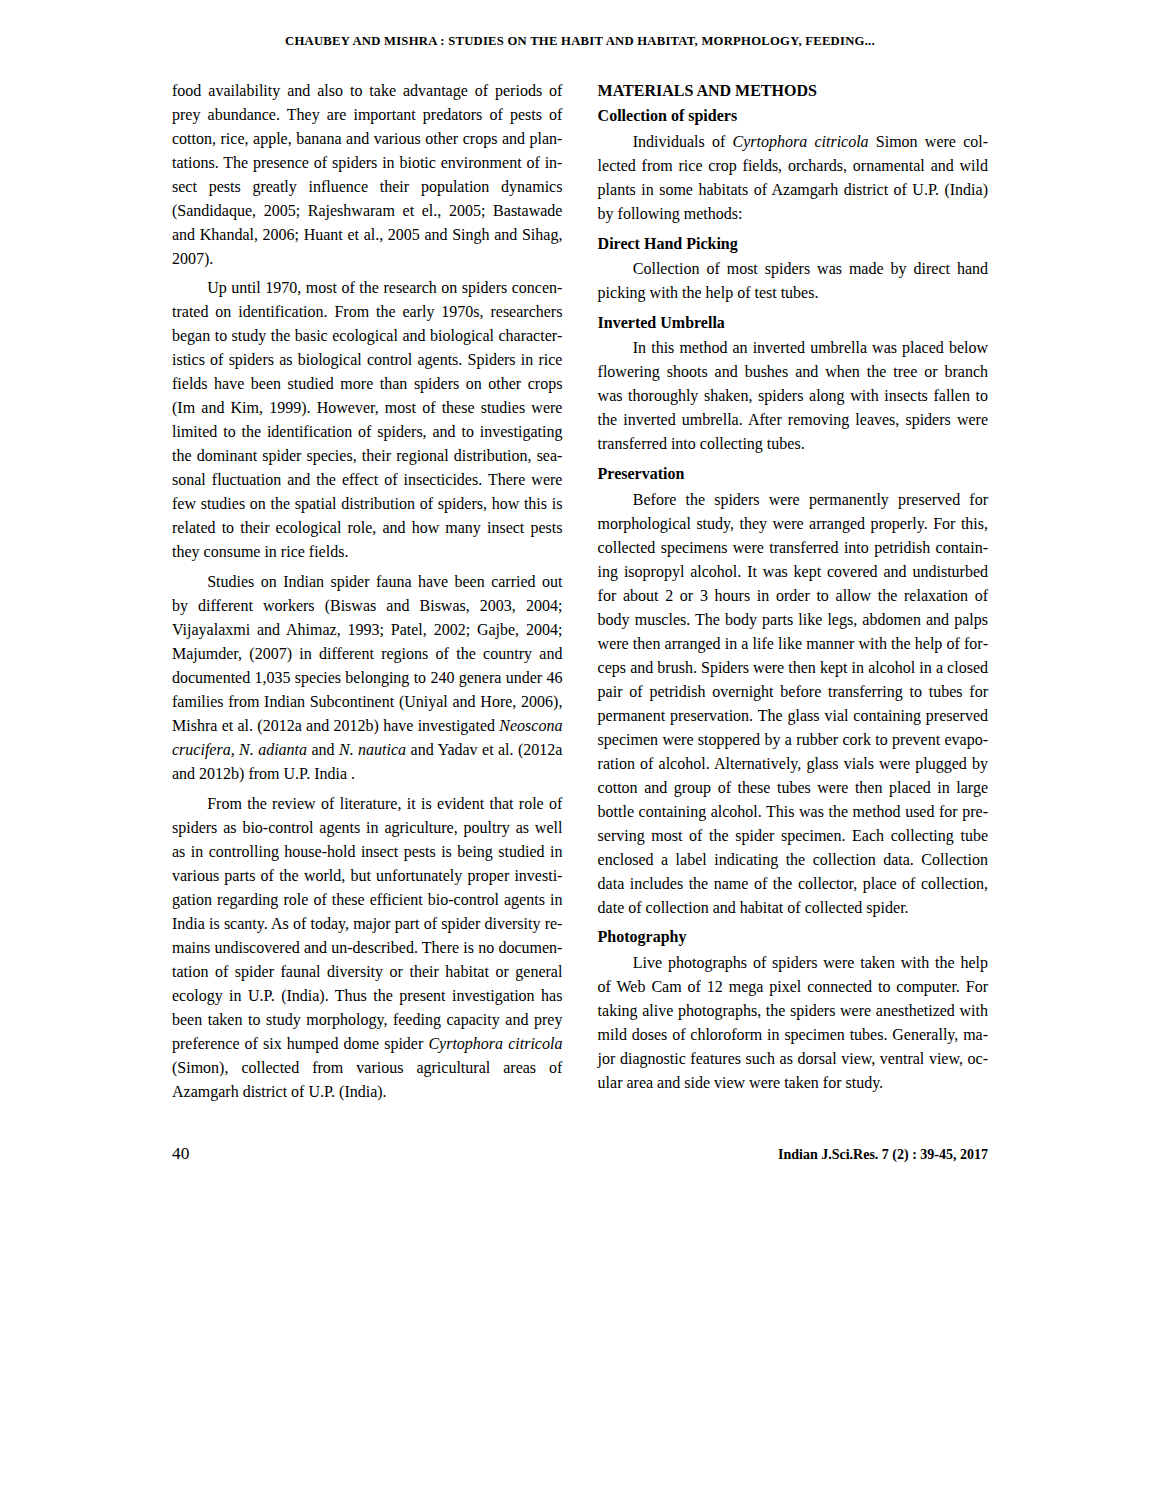Chaubey and Mishra : Studies on the Habit and Habitat, Morphology, Feeding...
food availability and also to take advantage of periods of prey abundance. They are important predators of pests of cotton, rice, apple, banana and various other crops and plantations. The presence of spiders in biotic environment of insect pests greatly influence their population dynamics (Sandidaque, 2005; Rajeshwaram et el., 2005; Bastawade and Khandal, 2006; Huant et al., 2005 and Singh and Sihag, 2007).
Up until 1970, most of the research on spiders concentrated on identification. From the early 1970s, researchers began to study the basic ecological and biological characteristics of spiders as biological control agents. Spiders in rice fields have been studied more than spiders on other crops (Im and Kim, 1999). However, most of these studies were limited to the identification of spiders, and to investigating the dominant spider species, their regional distribution, seasonal fluctuation and the effect of insecticides. There were few studies on the spatial distribution of spiders, how this is related to their ecological role, and how many insect pests they consume in rice fields.
Studies on Indian spider fauna have been carried out by different workers (Biswas and Biswas, 2003, 2004; Vijayalaxmi and Ahimaz, 1993; Patel, 2002; Gajbe, 2004; Majumder, (2007) in different regions of the country and documented 1,035 species belonging to 240 genera under 46 families from Indian Subcontinent (Uniyal and Hore, 2006), Mishra et al. (2012a and 2012b) have investigated Neoscona crucifera, N. adianta and N. nautica and Yadav et al. (2012a and 2012b) from U.P. India .
From the review of literature, it is evident that role of spiders as bio-control agents in agriculture, poultry as well as in controlling house-hold insect pests is being studied in various parts of the world, but unfortunately proper investigation regarding role of these efficient bio-control agents in India is scanty. As of today, major part of spider diversity remains undiscovered and un-described. There is no documentation of spider faunal diversity or their habitat or general ecology in U.P. (India). Thus the present investigation has been taken to study morphology, feeding capacity and prey preference of six humped dome spider Cyrtophora citricola (Simon), collected from various agricultural areas of Azamgarh district of U.P. (India).
MATERIALS AND METHODS
Collection of spiders
Individuals of Cyrtophora citricola Simon were collected from rice crop fields, orchards, ornamental and wild plants in some habitats of Azamgarh district of U.P. (India) by following methods:
Direct Hand Picking
Collection of most spiders was made by direct hand picking with the help of test tubes.
Inverted Umbrella
In this method an inverted umbrella was placed below flowering shoots and bushes and when the tree or branch was thoroughly shaken, spiders along with insects fallen to the inverted umbrella. After removing leaves, spiders were transferred into collecting tubes.
Preservation
Before the spiders were permanently preserved for morphological study, they were arranged properly. For this, collected specimens were transferred into petridish containing isopropyl alcohol. It was kept covered and undisturbed for about 2 or 3 hours in order to allow the relaxation of body muscles. The body parts like legs, abdomen and palps were then arranged in a life like manner with the help of forceps and brush. Spiders were then kept in alcohol in a closed pair of petridish overnight before transferring to tubes for permanent preservation. The glass vial containing preserved specimen were stoppered by a rubber cork to prevent evaporation of alcohol. Alternatively, glass vials were plugged by cotton and group of these tubes were then placed in large bottle containing alcohol. This was the method used for preserving most of the spider specimen. Each collecting tube enclosed a label indicating the collection data. Collection data includes the name of the collector, place of collection, date of collection and habitat of collected spider.
Photography
Live photographs of spiders were taken with the help of Web Cam of 12 mega pixel connected to computer. For taking alive photographs, the spiders were anesthetized with mild doses of chloroform in specimen tubes. Generally, major diagnostic features such as dorsal view, ventral view, ocular area and side view were taken for study.
40 Indian J.Sci.Res. 7 (2) : 39-45, 2017